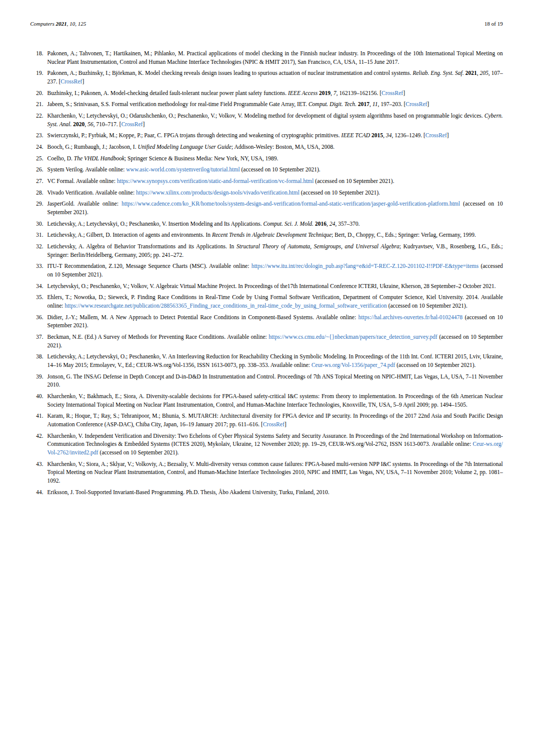Computers 2021, 10, 125 18 of 19
Pakonen, A.; Tahvonen, T.; Hartikainen, M.; Pihlanko, M. Practical applications of model checking in the Finnish nuclear industry. In Proceedings of the 10th International Topical Meeting on Nuclear Plant Instrumentation, Control and Human Machine Interface Technologies (NPIC & HMIT 2017), San Francisco, CA, USA, 11–15 June 2017.
Pakonen, A.; Buzhinsky, I.; Björkman, K. Model checking reveals design issues leading to spurious actuation of nuclear instrumentation and control systems. Reliab. Eng. Syst. Saf. 2021, 205, 107–237. CrossRef
Buzhinsky, I.; Pakonen, A. Model-checking detailed fault-tolerant nuclear power plant safety functions. IEEE Access 2019, 7, 162139–162156. CrossRef
Jabeen, S.; Srinivasan, S.S. Formal verification methodology for real-time Field Programmable Gate Array, IET. Comput. Digit. Tech. 2017, 11, 197–203. CrossRef
Kharchenko, V.; Letychevskyi, O.; Odarushchenko, O.; Peschanenko, V.; Volkov, V. Modeling method for development of digital system algorithms based on programmable logic devices. Cybern. Syst. Anal. 2020, 56, 710–717. CrossRef
Swierczynski, P.; Fyrbiak, M.; Koppe, P.; Paar, C. FPGA trojans through detecting and weakening of cryptographic primitives. IEEE TCAD 2015, 34, 1236–1249. CrossRef
Booch, G.; Rumbaugh, J.; Jacobson, I. Unified Modeling Language User Guide; Addison-Wesley: Boston, MA, USA, 2008.
Coelho, D. The VHDL Handbook; Springer Science & Business Media: New York, NY, USA, 1989.
System Verilog. Available online: www.asic-world.com/systemverilog/tutorial.html (accessed on 10 September 2021).
VC Formal. Available online: https://www.synopsys.com/verification/static-and-formal-verification/vc-formal.html (accessed on 10 September 2021).
Vivado Verification. Available online: https://www.xilinx.com/products/design-tools/vivado/verification.html (accessed on 10 September 2021).
JasperGold. Available online: https://www.cadence.com/ko_KR/home/tools/system-design-and-verification/formal-and-static-verification/jasper-gold-verification-platform.html (accessed on 10 September 2021).
Letichevsky, A.; Letychevskyi, O.; Peschanenko, V. Insertion Modeling and Its Applications. Comput. Sci. J. Mold. 2016, 24, 357–370.
Letichevsky, A.; Gilbert, D. Interaction of agents and environments. In Recent Trends in Algebraic Development Technique; Bert, D., Choppy, C., Eds.; Springer: Verlag, Germany, 1999.
Letichevsky, A. Algebra of Behavior Transformations and its Applications. In Structural Theory of Automata, Semigroups, and Universal Algebra; Kudryavtsev, V.B., Rosenberg, I.G., Eds.; Springer: Berlin/Heidelberg, Germany, 2005; pp. 241–272.
ITU-T Recommendation, Z.120, Message Sequence Charts (MSC). Available online: https://www.itu.int/rec/dologin_pub.asp?lang=e&id=T-REC-Z.120-201102-I!!PDF-E&type=items (accessed on 10 September 2021).
Letychevskyi, O.; Peschanenko, V.; Volkov, V. Algebraic Virtual Machine Project. In Proceedings of the17th International Conference ICTERI, Ukraine, Kherson, 28 September–2 October 2021.
Ehlers, T.; Nowotka, D.; Sieweck, P. Finding Race Conditions in Real-Time Code by Using Formal Software Verification, Department of Computer Science, Kiel University. 2014. Available online: https://www.researchgate.net/publication/288563365_Finding_race_conditions_in_real-time_code_by_using_formal_software_verification (accessed on 10 September 2021).
Didier, J.-Y.; Mallem, M. A New Approach to Detect Potential Race Conditions in Component-Based Systems. Available online: https://hal.archives-ouvertes.fr/hal-01024478 (accessed on 10 September 2021).
Beckman, N.E. (Ed.) A Survey of Methods for Preventing Race Conditions. Available online: https://www.cs.cmu.edu/~{}nbeckman/papers/race_detection_survey.pdf (accessed on 10 September 2021).
Letichevsky, A.; Letychevskyi, O.; Peschanenko, V. An Interleaving Reduction for Reachability Checking in Symbolic Modeling. In Proceedings of the 11th Int. Conf. ICTERI 2015, Lviv, Ukraine, 14–16 May 2015; Ermolayev, V., Ed.; CEUR-WS.org/Vol-1356, ISSN 1613-0073, pp. 338–353. Available online: Ceur-ws.org/Vol-1356/paper_74.pdf (accessed on 10 September 2021).
Jonson, G. The INSAG Defense in Depth Concept and D-in-D&D In Instrumentation and Control. Proceedings of 7th ANS Topical Meeting on NPIC-HMIT, Las Vegas, LA, USA, 7–11 November 2010.
Kharchenko, V.; Bakhmach, E.; Siora, A. Diversity-scalable decisions for FPGA-based safety-critical I&C systems: From theory to implementation. In Proceedings of the 6th American Nuclear Society International Topical Meeting on Nuclear Plant Instrumentation, Control, and Human-Machine Interface Technologies, Knoxville, TN, USA, 5–9 April 2009; pp. 1494–1505.
Karam, R.; Hoque, T.; Ray, S.; Tehranipoor, M.; Bhunia, S. MUTARCH: Architectural diversity for FPGA device and IP security. In Proceedings of the 2017 22nd Asia and South Pacific Design Automation Conference (ASP-DAC), Chiba City, Japan, 16–19 January 2017; pp. 611–616. CrossRef
Kharchenko, V. Independent Verification and Diversity: Two Echelons of Cyber Physical Systems Safety and Security Assurance. In Proceedings of the 2nd International Workshop on Information-Communication Technologies & Embedded Systems (ICTES 2020), Mykolaiv, Ukraine, 12 November 2020; pp. 19–29, CEUR-WS.org/Vol-2762, ISSN 1613-0073. Available online: Ceur-ws.org/Vol-2762/invited2.pdf (accessed on 10 September 2021).
Kharchenko, V.; Siora, A.; Sklyar, V.; Volkoviy, A.; Bezsaliy, V. Multi-diversity versus common cause failures: FPGA-based multi-version NPP I&C systems. In Proceedings of the 7th International Topical Meeting on Nuclear Plant Instrumentation, Control, and Human-Machine Interface Technologies 2010, NPIC and HMIT, Las Vegas, NV, USA, 7–11 November 2010; Volume 2, pp. 1081–1092.
Eriksson, J. Tool-Supported Invariant-Based Programming. Ph.D. Thesis, Åbo Akademi University, Turku, Finland, 2010.